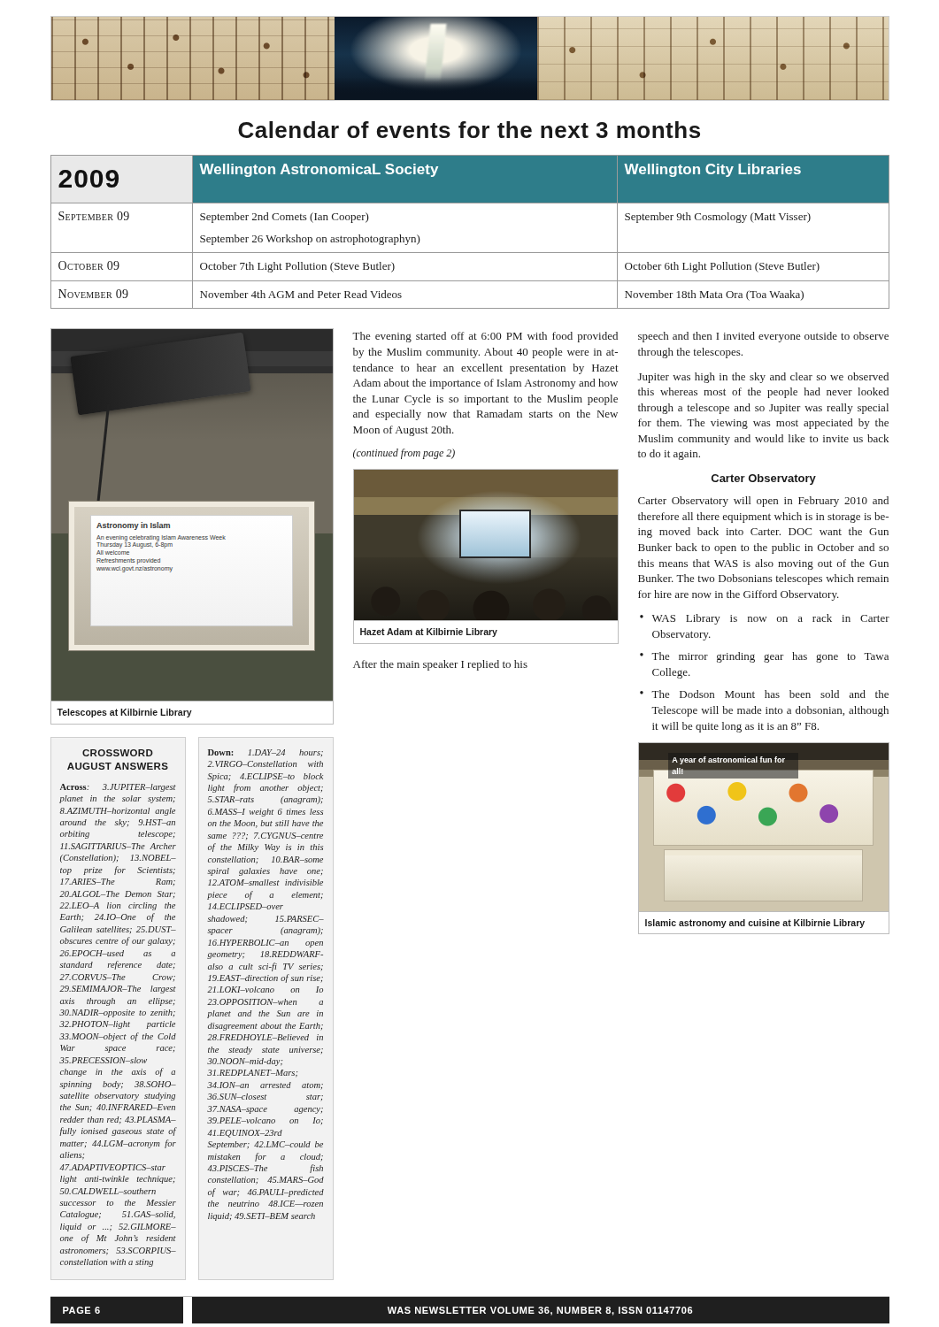Calendar of events for the next 3 months
| 2009 | Wellington AstronomicaL Society | Wellington City Libraries |
| --- | --- | --- |
| September 09 | September 2nd Comets (Ian Cooper) September 26 Workshop on astrophotographyn) | September 9th Cosmology (Matt Visser) |
| October 09 | October 7th Light Pollution (Steve Butler) | October 6th Light Pollution (Steve Butler) |
| November 09 | November 4th AGM and Peter Read Videos | November 18th Mata Ora (Toa Waaka) |
Astronomy in Islam An evening celebrating Islam Awareness Week
Thursday 13 August, 6-8pm
All welcome
Refreshments provided
www.wcl.govt.nz/astronomy
Telescopes at Kilbirnie Library
CROSSWORD AUGUST ANSWERS
Across: 3.JUPITER–largest planet in the solar system; 8.AZIMUTH–horizontal angle around the sky; 9.HST–an orbiting telescope; 11.SAGITTARIUS–The Archer (Constellation); 13.NOBEL–top prize for Scientists; 17.ARIES–The Ram; 20.ALGOL–The Demon Star; 22.LEO–A lion circling the Earth; 24.IO–One of the Galilean satellites; 25.DUST–obscures centre of our galaxy; 26.EPOCH–used as a standard reference date; 27.CORVUS–The Crow; 29.SEMIMAJOR–The largest axis through an ellipse; 30.NADIR–opposite to zenith; 32.PHOTON–light particle 33.MOON–object of the Cold War space race; 35.PRECESSION–slow change in the axis of a spinning body; 38.SOHO–satellite observatory studying the Sun; 40.INFRARED–Even redder than red; 43.PLASMA–fully ionised gaseous state of matter; 44.LGM–acronym for aliens; 47.ADAPTIVEOPTICS–star light anti-twinkle technique; 50.CALDWELL–southern successor to the Messier Catalogue; 51.GAS–solid, liquid or ...; 52.GILMORE–one of Mt John’s resident astronomers; 53.SCORPIUS–constellation with a sting
Down: 1.DAY–24 hours; 2.VIRGO–Constellation with Spica; 4.ECLIPSE–to block light from another object; 5.STAR–rats (anagram); 6.MASS–I weight 6 times less on the Moon, but still have the same ???; 7.CYGNUS–centre of the Milky Way is in this constellation; 10.BAR–some spiral galaxies have one; 12.ATOM–smallest indivisible piece of a element; 14.ECLIPSED–over shadowed; 15.PARSEC–spacer (anagram); 16.HYPERBOLIC–an open geometry; 18.REDDWARF-also a cult sci-fi TV series; 19.EAST–direction of sun rise; 21.LOKI–volcano on Io 23.OPPOSITION–when a planet and the Sun are in disagreement about the Earth; 28.FREDHOYLE–Believed in the steady state universe; 30.NOON–mid-day; 31.REDPLANET–Mars; 34.ION–an arrested atom; 36.SUN–closest star; 37.NASA–space agency; 39.PELE–volcano on Io; 41.EQUINOX–23rd September; 42.LMC–could be mistaken for a cloud; 43.PISCES–The fish constellation; 45.MARS–God of war; 46.PAULI–predicted the neutrino 48.ICE—rozen liquid; 49.SETI–BEM search
The evening started off at 6:00 PM with food provided by the Muslim community. About 40 people were in attendance to hear an excellent presentation by Hazet Adam about the importance of Islam Astronomy and how the Lunar Cycle is so important to the Muslim people and especially now that Ramadam starts on the New Moon of August 20th.
(continued from page 2)
Hazet Adam at Kilbirnie Library
After the main speaker I replied to his
speech and then I invited everyone outside to observe through the telescopes.
Jupiter was high in the sky and clear so we observed this whereas most of the people had never looked through a telescope and so Jupiter was really special for them. The viewing was most appeciated by the Muslim community and would like to invite us back to do it again.
Carter Observatory
Carter Observatory will open in February 2010 and therefore all there equipment which is in storage is being moved back into Carter. DOC want the Gun Bunker back to open to the public in October and so this means that WAS is also moving out of the Gun Bunker. The two Dobsonians telescopes which remain for hire are now in the Gifford Observatory.
WAS Library is now on a rack in Carter Observatory.
The mirror grinding gear has gone to Tawa College.
The Dodson Mount has been sold and the Telescope will be made into a dobsonian, although it will be quite long as it is an 8” F8.
A year of astronomical fun for all!
Islamic astronomy and cuisine at Kilbirnie Library
PAGE 6
WAS NEWSLETTER VOLUME 36, NUMBER 8, ISSN 01147706